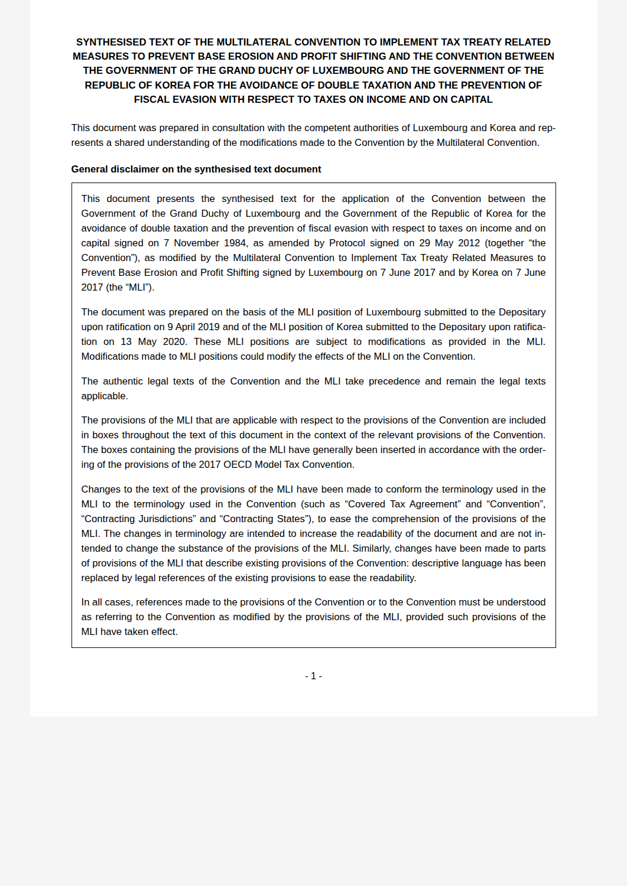Synthesised text of the Multilateral Convention to Implement Tax Treaty Related Measures to Prevent Base Erosion and Profit Shifting and the Convention between the Government of the Grand Duchy of Luxembourg and the Government of the Republic of Korea for the Avoidance of Double Taxation and the Prevention of Fiscal Evasion with Respect to Taxes on Income and on Capital
This document was prepared in consultation with the competent authorities of Luxembourg and Korea and represents a shared understanding of the modifications made to the Convention by the Multilateral Convention.
General disclaimer on the synthesised text document
This document presents the synthesised text for the application of the Convention between the Government of the Grand Duchy of Luxembourg and the Government of the Republic of Korea for the avoidance of double taxation and the prevention of fiscal evasion with respect to taxes on income and on capital signed on 7 November 1984, as amended by Protocol signed on 29 May 2012 (together “the Convention”), as modified by the Multilateral Convention to Implement Tax Treaty Related Measures to Prevent Base Erosion and Profit Shifting signed by Luxembourg on 7 June 2017 and by Korea on 7 June 2017 (the “MLI”).
The document was prepared on the basis of the MLI position of Luxembourg submitted to the Depositary upon ratification on 9 April 2019 and of the MLI position of Korea submitted to the Depositary upon ratification on 13 May 2020. These MLI positions are subject to modifications as provided in the MLI. Modifications made to MLI positions could modify the effects of the MLI on the Convention.
The authentic legal texts of the Convention and the MLI take precedence and remain the legal texts applicable.
The provisions of the MLI that are applicable with respect to the provisions of the Convention are included in boxes throughout the text of this document in the context of the relevant provisions of the Convention. The boxes containing the provisions of the MLI have generally been inserted in accordance with the ordering of the provisions of the 2017 OECD Model Tax Convention.
Changes to the text of the provisions of the MLI have been made to conform the terminology used in the MLI to the terminology used in the Convention (such as “Covered Tax Agreement” and “Convention”, “Contracting Jurisdictions” and “Contracting States”), to ease the comprehension of the provisions of the MLI. The changes in terminology are intended to increase the readability of the document and are not intended to change the substance of the provisions of the MLI. Similarly, changes have been made to parts of provisions of the MLI that describe existing provisions of the Convention: descriptive language has been replaced by legal references of the existing provisions to ease the readability.
In all cases, references made to the provisions of the Convention or to the Convention must be understood as referring to the Convention as modified by the provisions of the MLI, provided such provisions of the MLI have taken effect.
- 1 -